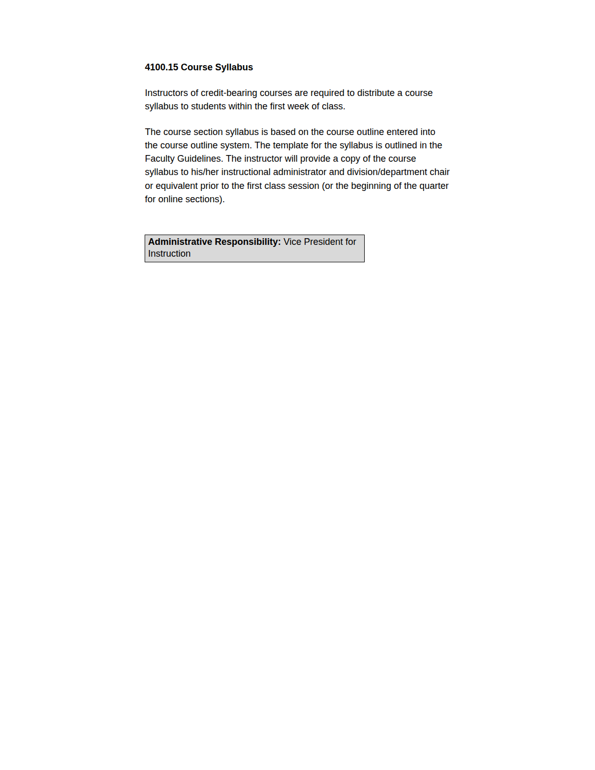4100.15 Course Syllabus
Instructors of credit-bearing courses are required to distribute a course syllabus to students within the first week of class.
The course section syllabus is based on the course outline entered into the course outline system. The template for the syllabus is outlined in the Faculty Guidelines. The instructor will provide a copy of the course syllabus to his/her instructional administrator and division/department chair or equivalent prior to the first class session (or the beginning of the quarter for online sections).
Administrative Responsibility: Vice President for Instruction